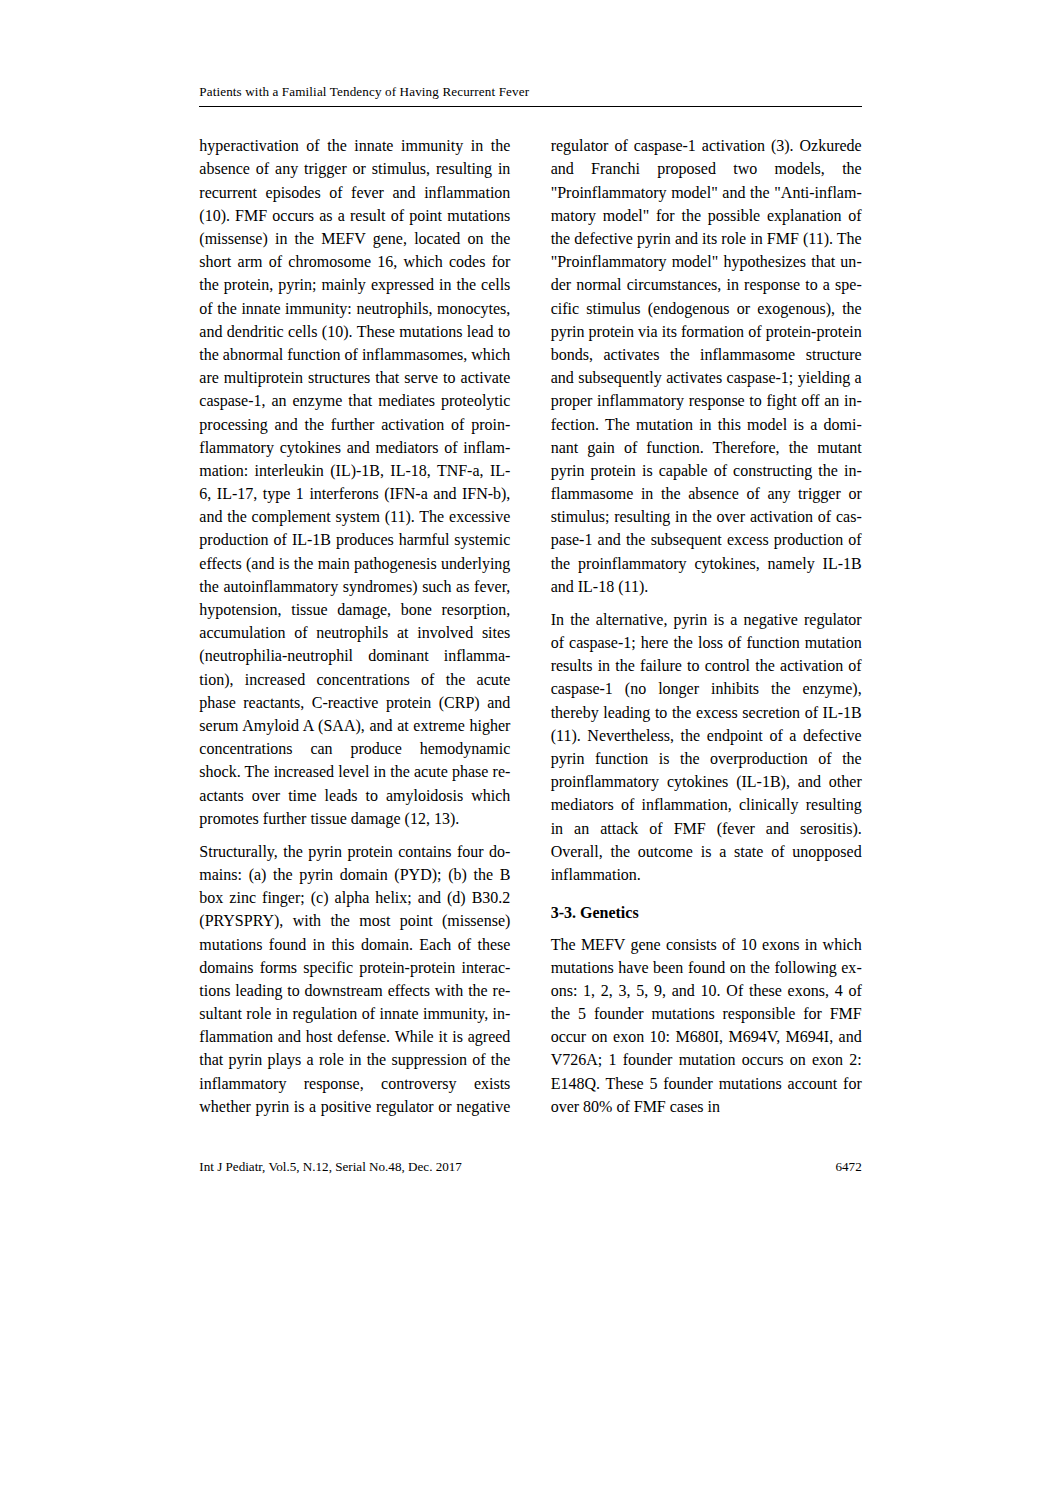Patients with a Familial Tendency of Having Recurrent Fever
hyperactivation of the innate immunity in the absence of any trigger or stimulus, resulting in recurrent episodes of fever and inflammation (10). FMF occurs as a result of point mutations (missense) in the MEFV gene, located on the short arm of chromosome 16, which codes for the protein, pyrin; mainly expressed in the cells of the innate immunity: neutrophils, monocytes, and dendritic cells (10). These mutations lead to the abnormal function of inflammasomes, which are multiprotein structures that serve to activate caspase-1, an enzyme that mediates proteolytic processing and the further activation of proinflammatory cytokines and mediators of inflammation: interleukin (IL)-1B, IL-18, TNF-a, IL-6, IL-17, type 1 interferons (IFN-a and IFN-b), and the complement system (11). The excessive production of IL-1B produces harmful systemic effects (and is the main pathogenesis underlying the autoinflammatory syndromes) such as fever, hypotension, tissue damage, bone resorption, accumulation of neutrophils at involved sites (neutrophilia-neutrophil dominant inflammation), increased concentrations of the acute phase reactants, C-reactive protein (CRP) and serum Amyloid A (SAA), and at extreme higher concentrations can produce hemodynamic shock. The increased level in the acute phase reactants over time leads to amyloidosis which promotes further tissue damage (12, 13).
Structurally, the pyrin protein contains four domains: (a) the pyrin domain (PYD); (b) the B box zinc finger; (c) alpha helix; and (d) B30.2 (PRYSPRY), with the most point (missense) mutations found in this domain. Each of these domains forms specific protein-protein interactions leading to downstream effects with the resultant role in regulation of innate immunity, inflammation and host defense. While it is agreed that pyrin plays a role in the suppression of the inflammatory response, controversy exists whether pyrin is a positive regulator or negative regulator of caspase-1 activation (3). Ozkurede and Franchi proposed two models, the "Proinflammatory model" and the "Anti-inflammatory model" for the possible explanation of the defective pyrin and its role in FMF (11). The "Proinflammatory model" hypothesizes that under normal circumstances, in response to a specific stimulus (endogenous or exogenous), the pyrin protein via its formation of protein-protein bonds, activates the inflammasome structure and subsequently activates caspase-1; yielding a proper inflammatory response to fight off an infection. The mutation in this model is a dominant gain of function. Therefore, the mutant pyrin protein is capable of constructing the inflammasome in the absence of any trigger or stimulus; resulting in the over activation of caspase-1 and the subsequent excess production of the proinflammatory cytokines, namely IL-1B and IL-18 (11).
In the alternative, pyrin is a negative regulator of caspase-1; here the loss of function mutation results in the failure to control the activation of caspase-1 (no longer inhibits the enzyme), thereby leading to the excess secretion of IL-1B (11). Nevertheless, the endpoint of a defective pyrin function is the overproduction of the proinflammatory cytokines (IL-1B), and other mediators of inflammation, clinically resulting in an attack of FMF (fever and serositis). Overall, the outcome is a state of unopposed inflammation.
3-3. Genetics
The MEFV gene consists of 10 exons in which mutations have been found on the following exons: 1, 2, 3, 5, 9, and 10. Of these exons, 4 of the 5 founder mutations responsible for FMF occur on exon 10: M680I, M694V, M694I, and V726A; 1 founder mutation occurs on exon 2: E148Q. These 5 founder mutations account for over 80% of FMF cases in
Int J Pediatr, Vol.5, N.12, Serial No.48, Dec. 2017 6472